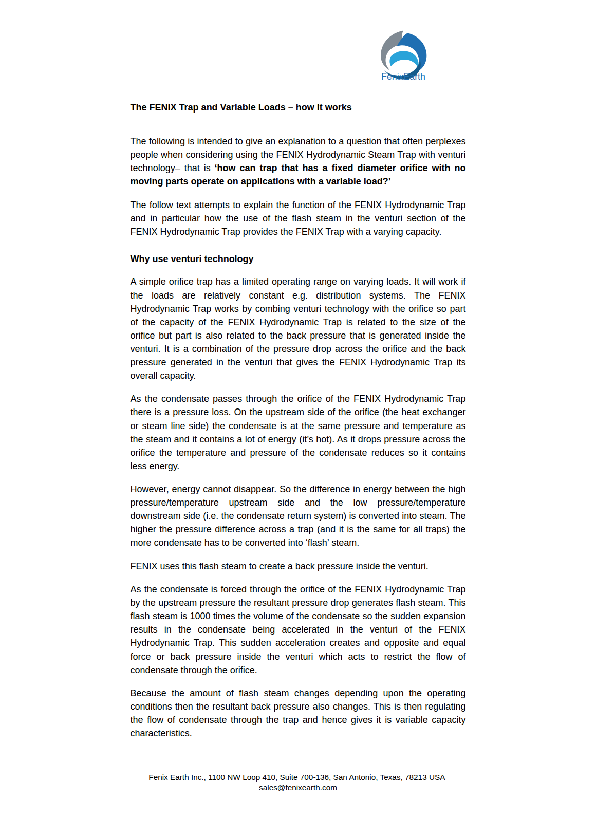The FENIX Trap and Variable Loads – how it works
The following is intended to give an explanation to a question that often perplexes people when considering using the FENIX Hydrodynamic Steam Trap with venturi technology– that is ‘how can trap that has a fixed diameter orifice with no moving parts operate on applications with a variable load?’
The follow text attempts to explain the function of the FENIX Hydrodynamic Trap and in particular how the use of the flash steam in the venturi section of the FENIX Hydrodynamic Trap provides the FENIX Trap with a varying capacity.
Why use venturi technology
A simple orifice trap has a limited operating range on varying loads. It will work if the loads are relatively constant e.g. distribution systems. The FENIX Hydrodynamic Trap works by combing venturi technology with the orifice so part of the capacity of the FENIX Hydrodynamic Trap is related to the size of the orifice but part is also related to the back pressure that is generated inside the venturi. It is a combination of the pressure drop across the orifice and the back pressure generated in the venturi that gives the FENIX Hydrodynamic Trap its overall capacity.
As the condensate passes through the orifice of the FENIX Hydrodynamic Trap there is a pressure loss. On the upstream side of the orifice (the heat exchanger or steam line side) the condensate is at the same pressure and temperature as the steam and it contains a lot of energy (it’s hot). As it drops pressure across the orifice the temperature and pressure of the condensate reduces so it contains less energy.
However, energy cannot disappear. So the difference in energy between the high pressure/temperature upstream side and the low pressure/temperature downstream side (i.e. the condensate return system) is converted into steam. The higher the pressure difference across a trap (and it is the same for all traps) the more condensate has to be converted into ‘flash’ steam.
FENIX uses this flash steam to create a back pressure inside the venturi.
As the condensate is forced through the orifice of the FENIX Hydrodynamic Trap by the upstream pressure the resultant pressure drop generates flash steam. This flash steam is 1000 times the volume of the condensate so the sudden expansion results in the condensate being accelerated in the venturi of the FENIX Hydrodynamic Trap. This sudden acceleration creates and opposite and equal force or back pressure inside the venturi which acts to restrict the flow of condensate through the orifice.
Because the amount of flash steam changes depending upon the operating conditions then the resultant back pressure also changes. This is then regulating the flow of condensate through the trap and hence gives it is variable capacity characteristics.
Fenix Earth Inc., 1100 NW Loop 410, Suite 700-136, San Antonio, Texas, 78213 USA sales@fenixearth.com